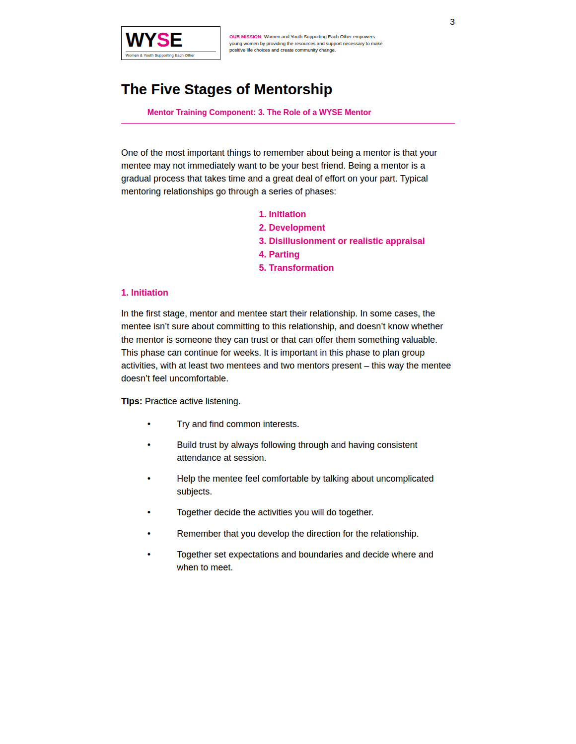3
WYSE
Women & Youth Supporting Each Other
OUR MISSION: Women and Youth Supporting Each Other empowers young women by providing the resources and support necessary to make positive life choices and create community change.
The Five Stages of Mentorship
Mentor Training Component: 3. The Role of a WYSE Mentor
One of the most important things to remember about being a mentor is that your mentee may not immediately want to be your best friend. Being a mentor is a gradual process that takes time and a great deal of effort on your part. Typical mentoring relationships go through a series of phases:
Initiation
Development
Disillusionment or realistic appraisal
Parting
Transformation
1. Initiation
In the first stage, mentor and mentee start their relationship. In some cases, the mentee isn’t sure about committing to this relationship, and doesn’t know whether the mentor is someone they can trust or that can offer them something valuable. This phase can continue for weeks. It is important in this phase to plan group activities, with at least two mentees and two mentors present – this way the mentee doesn’t feel uncomfortable.
Tips: Practice active listening.
Try and find common interests.
Build trust by always following through and having consistent attendance at session.
Help the mentee feel comfortable by talking about uncomplicated subjects.
Together decide the activities you will do together.
Remember that you develop the direction for the relationship.
Together set expectations and boundaries and decide where and when to meet.